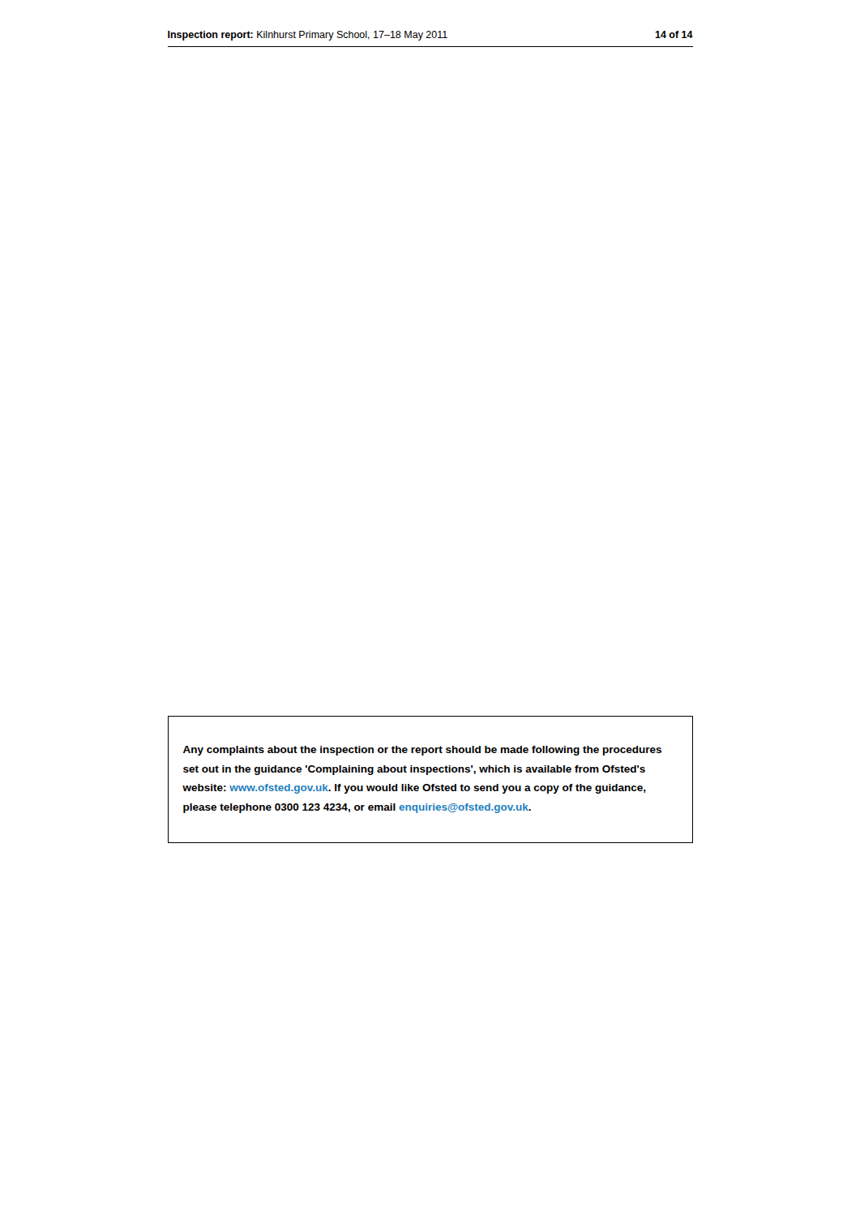Inspection report: Kilnhurst Primary School, 17–18 May 2011
14 of 14
Any complaints about the inspection or the report should be made following the procedures set out in the guidance 'Complaining about inspections', which is available from Ofsted's website: www.ofsted.gov.uk. If you would like Ofsted to send you a copy of the guidance, please telephone 0300 123 4234, or email enquiries@ofsted.gov.uk.